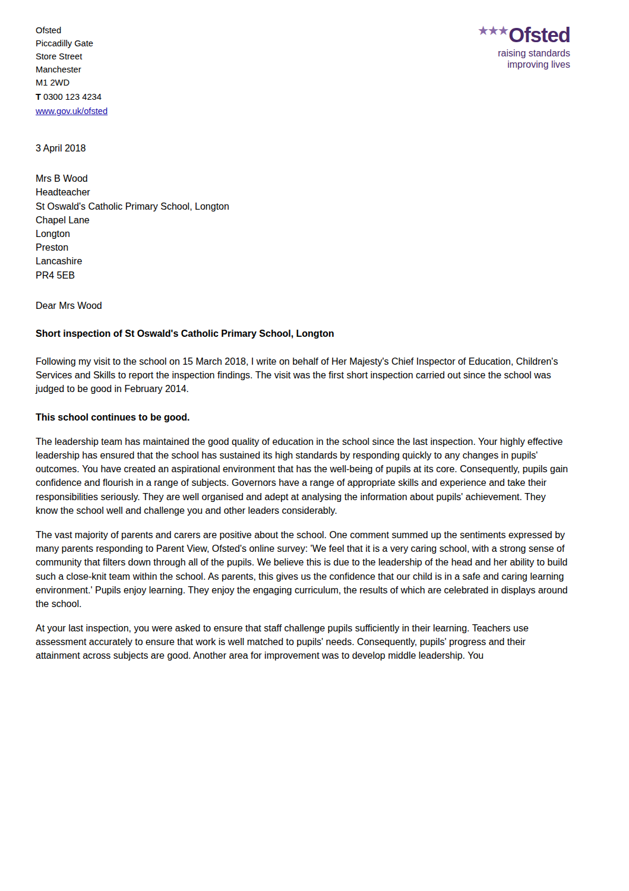Ofsted
Piccadilly Gate
Store Street
Manchester
M1 2WD
T 0300 123 4234
www.gov.uk/ofsted
★★★Ofsted
raising standards
improving lives
3 April 2018
Mrs B Wood
Headteacher
St Oswald's Catholic Primary School, Longton
Chapel Lane
Longton
Preston
Lancashire
PR4 5EB
Dear Mrs Wood
Short inspection of St Oswald's Catholic Primary School, Longton
Following my visit to the school on 15 March 2018, I write on behalf of Her Majesty's Chief Inspector of Education, Children's Services and Skills to report the inspection findings. The visit was the first short inspection carried out since the school was judged to be good in February 2014.
This school continues to be good.
The leadership team has maintained the good quality of education in the school since the last inspection. Your highly effective leadership has ensured that the school has sustained its high standards by responding quickly to any changes in pupils' outcomes. You have created an aspirational environment that has the well-being of pupils at its core. Consequently, pupils gain confidence and flourish in a range of subjects. Governors have a range of appropriate skills and experience and take their responsibilities seriously. They are well organised and adept at analysing the information about pupils' achievement. They know the school well and challenge you and other leaders considerably.
The vast majority of parents and carers are positive about the school. One comment summed up the sentiments expressed by many parents responding to Parent View, Ofsted's online survey: 'We feel that it is a very caring school, with a strong sense of community that filters down through all of the pupils. We believe this is due to the leadership of the head and her ability to build such a close-knit team within the school. As parents, this gives us the confidence that our child is in a safe and caring learning environment.' Pupils enjoy learning. They enjoy the engaging curriculum, the results of which are celebrated in displays around the school.
At your last inspection, you were asked to ensure that staff challenge pupils sufficiently in their learning. Teachers use assessment accurately to ensure that work is well matched to pupils' needs. Consequently, pupils' progress and their attainment across subjects are good. Another area for improvement was to develop middle leadership. You